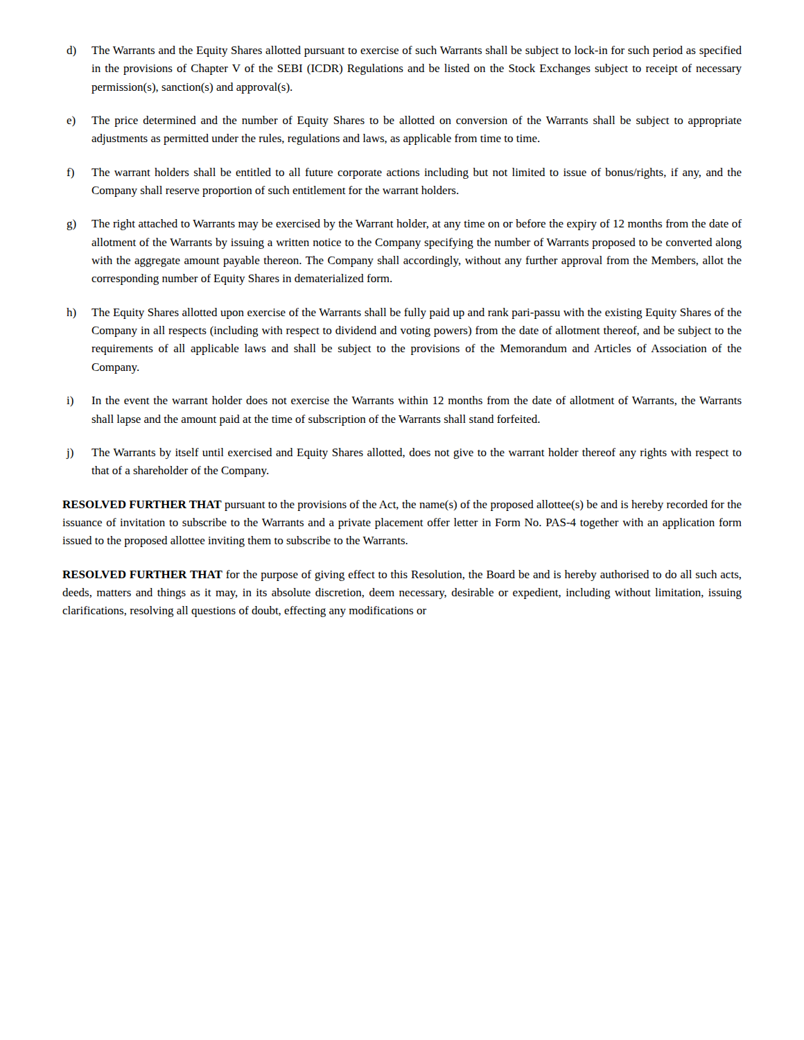d) The Warrants and the Equity Shares allotted pursuant to exercise of such Warrants shall be subject to lock-in for such period as specified in the provisions of Chapter V of the SEBI (ICDR) Regulations and be listed on the Stock Exchanges subject to receipt of necessary permission(s), sanction(s) and approval(s).
e) The price determined and the number of Equity Shares to be allotted on conversion of the Warrants shall be subject to appropriate adjustments as permitted under the rules, regulations and laws, as applicable from time to time.
f) The warrant holders shall be entitled to all future corporate actions including but not limited to issue of bonus/rights, if any, and the Company shall reserve proportion of such entitlement for the warrant holders.
g) The right attached to Warrants may be exercised by the Warrant holder, at any time on or before the expiry of 12 months from the date of allotment of the Warrants by issuing a written notice to the Company specifying the number of Warrants proposed to be converted along with the aggregate amount payable thereon. The Company shall accordingly, without any further approval from the Members, allot the corresponding number of Equity Shares in dematerialized form.
h) The Equity Shares allotted upon exercise of the Warrants shall be fully paid up and rank pari-passu with the existing Equity Shares of the Company in all respects (including with respect to dividend and voting powers) from the date of allotment thereof, and be subject to the requirements of all applicable laws and shall be subject to the provisions of the Memorandum and Articles of Association of the Company.
i) In the event the warrant holder does not exercise the Warrants within 12 months from the date of allotment of Warrants, the Warrants shall lapse and the amount paid at the time of subscription of the Warrants shall stand forfeited.
j) The Warrants by itself until exercised and Equity Shares allotted, does not give to the warrant holder thereof any rights with respect to that of a shareholder of the Company.
RESOLVED FURTHER THAT pursuant to the provisions of the Act, the name(s) of the proposed allottee(s) be and is hereby recorded for the issuance of invitation to subscribe to the Warrants and a private placement offer letter in Form No. PAS-4 together with an application form issued to the proposed allottee inviting them to subscribe to the Warrants.
RESOLVED FURTHER THAT for the purpose of giving effect to this Resolution, the Board be and is hereby authorised to do all such acts, deeds, matters and things as it may, in its absolute discretion, deem necessary, desirable or expedient, including without limitation, issuing clarifications, resolving all questions of doubt, effecting any modifications or